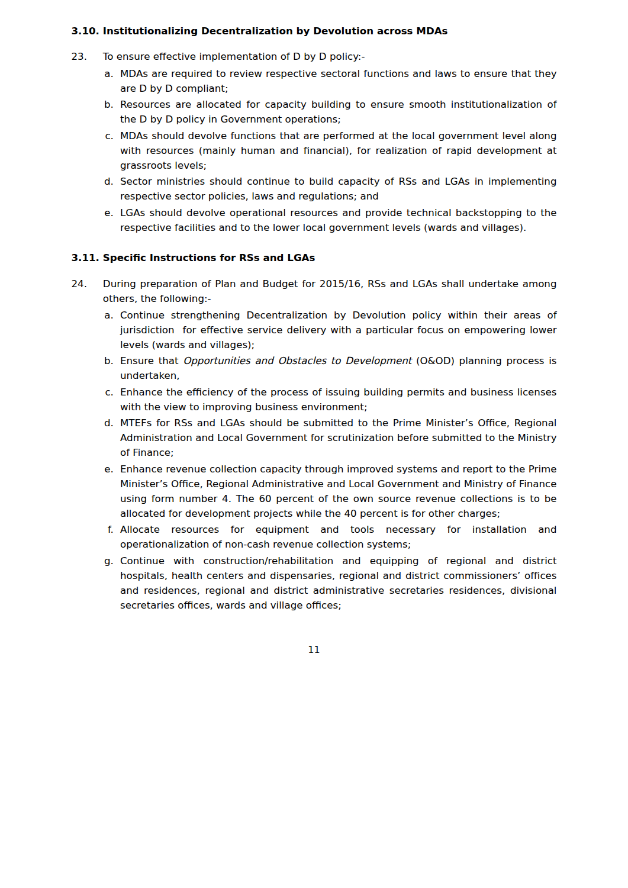3.10. Institutionalizing Decentralization by Devolution across MDAs
23.
To ensure effective implementation of D by D policy:-
MDAs are required to review respective sectoral functions and laws to ensure that they are D by D compliant;
Resources are allocated for capacity building to ensure smooth institutionalization of the D by D policy in Government operations;
MDAs should devolve functions that are performed at the local government level along with resources (mainly human and financial), for realization of rapid development at grassroots levels;
Sector ministries should continue to build capacity of RSs and LGAs in implementing respective sector policies, laws and regulations; and
LGAs should devolve operational resources and provide technical backstopping to the respective facilities and to the lower local government levels (wards and villages).
3.11. Specific Instructions for RSs and LGAs
24.
During preparation of Plan and Budget for 2015/16, RSs and LGAs shall undertake among others, the following:-
Continue strengthening Decentralization by Devolution policy within their areas of jurisdiction for effective service delivery with a particular focus on empowering lower levels (wards and villages);
Ensure that Opportunities and Obstacles to Development (O&OD) planning process is undertaken,
Enhance the efficiency of the process of issuing building permits and business licenses with the view to improving business environment;
MTEFs for RSs and LGAs should be submitted to the Prime Minister’s Office, Regional Administration and Local Government for scrutinization before submitted to the Ministry of Finance;
Enhance revenue collection capacity through improved systems and report to the Prime Minister’s Office, Regional Administrative and Local Government and Ministry of Finance using form number 4. The 60 percent of the own source revenue collections is to be allocated for development projects while the 40 percent is for other charges;
Allocate resources for equipment and tools necessary for installation and operationalization of non-cash revenue collection systems;
Continue with construction/rehabilitation and equipping of regional and district hospitals, health centers and dispensaries, regional and district commissioners’ offices and residences, regional and district administrative secretaries residences, divisional secretaries offices, wards and village offices;
11